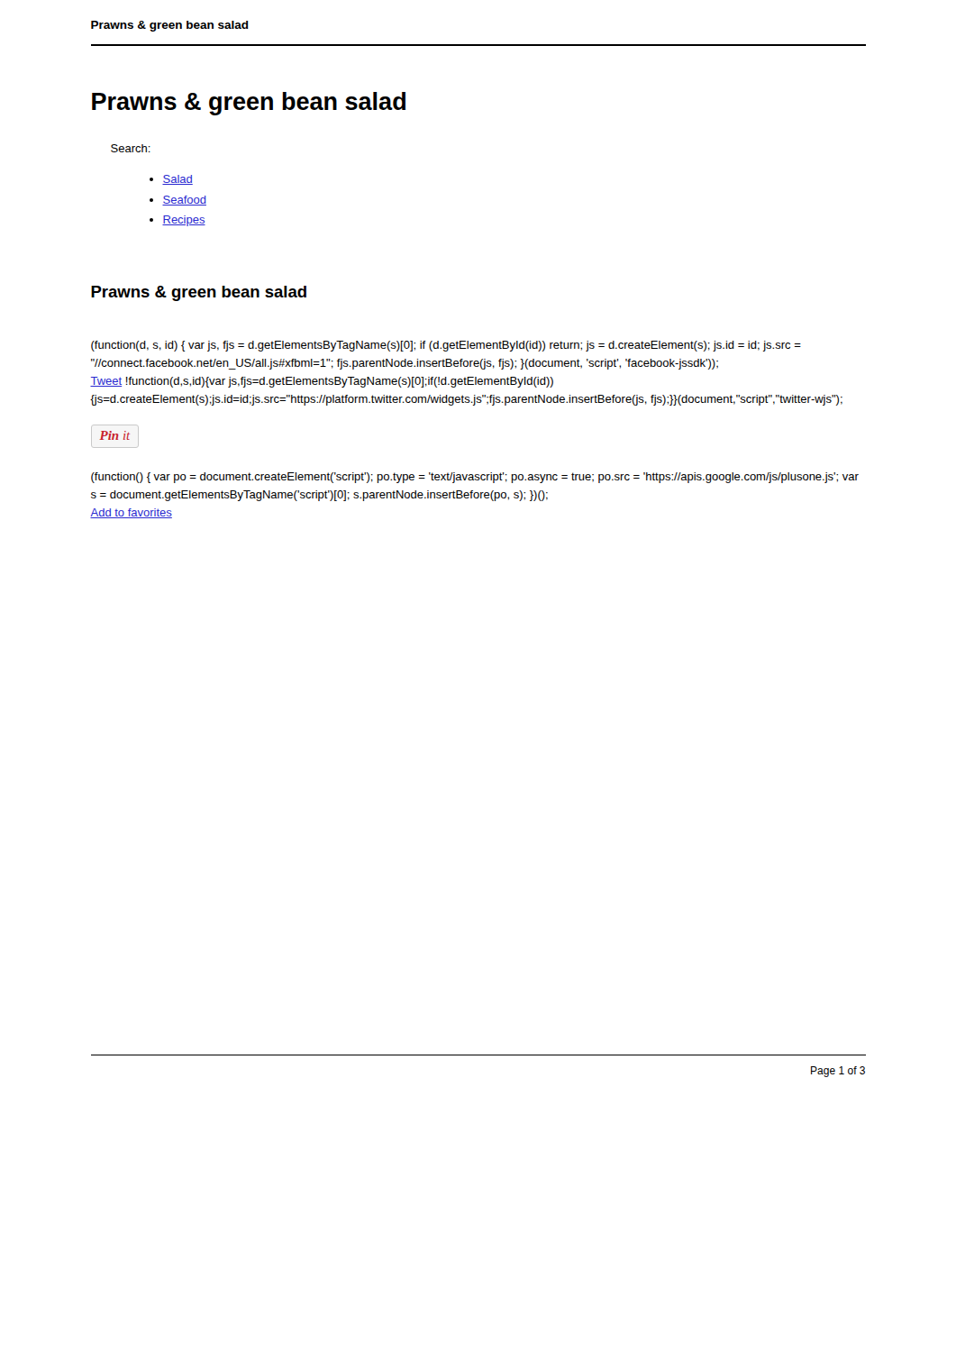Prawns & green bean salad
Prawns & green bean salad
Search:
Salad
Seafood
Recipes
Prawns & green bean salad
(function(d, s, id) { var js, fjs = d.getElementsByTagName(s)[0]; if (d.getElementById(id)) return; js = d.createElement(s); js.id = id; js.src = "//connect.facebook.net/en_US/all.js#xfbml=1"; fjs.parentNode.insertBefore(js, fjs); }(document, 'script', 'facebook-jssdk'));
Tweet !function(d,s,id){var js,fjs=d.getElementsByTagName(s)[0];if(!d.getElementById(id)){js=d.createElement(s);js.id=id;js.src="https://platform.twitter.com/widgets.js";fjs.parentNode.insertBefore(js, fjs);}}(document,"script","twitter-wjs");
Pin it
(function() { var po = document.createElement('script'); po.type = 'text/javascript'; po.async = true; po.src = 'https://apis.google.com/js/plusone.js'; var s = document.getElementsByTagName('script')[0]; s.parentNode.insertBefore(po, s); })();
Add to favorites
Page 1 of 3